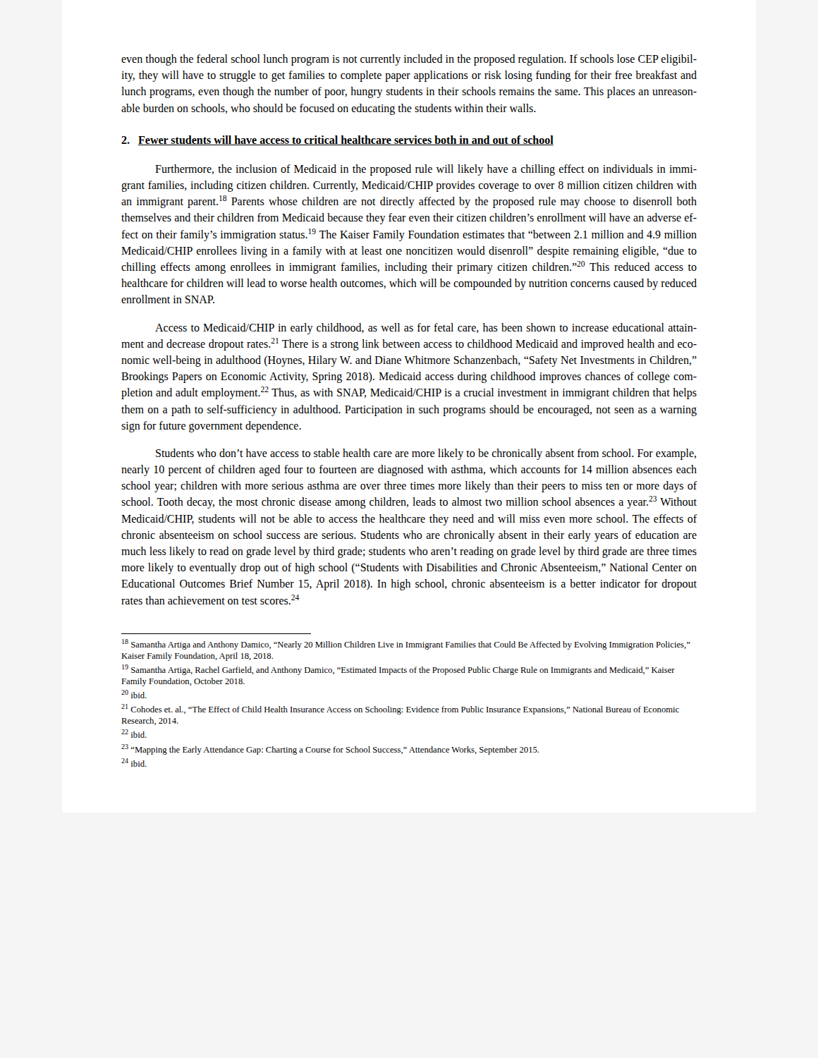even though the federal school lunch program is not currently included in the proposed regulation. If schools lose CEP eligibility, they will have to struggle to get families to complete paper applications or risk losing funding for their free breakfast and lunch programs, even though the number of poor, hungry students in their schools remains the same. This places an unreasonable burden on schools, who should be focused on educating the students within their walls.
2. Fewer students will have access to critical healthcare services both in and out of school
Furthermore, the inclusion of Medicaid in the proposed rule will likely have a chilling effect on individuals in immigrant families, including citizen children. Currently, Medicaid/CHIP provides coverage to over 8 million citizen children with an immigrant parent.18 Parents whose children are not directly affected by the proposed rule may choose to disenroll both themselves and their children from Medicaid because they fear even their citizen children’s enrollment will have an adverse effect on their family’s immigration status.19 The Kaiser Family Foundation estimates that “between 2.1 million and 4.9 million Medicaid/CHIP enrollees living in a family with at least one noncitizen would disenroll” despite remaining eligible, “due to chilling effects among enrollees in immigrant families, including their primary citizen children.”20 This reduced access to healthcare for children will lead to worse health outcomes, which will be compounded by nutrition concerns caused by reduced enrollment in SNAP.
Access to Medicaid/CHIP in early childhood, as well as for fetal care, has been shown to increase educational attainment and decrease dropout rates.21 There is a strong link between access to childhood Medicaid and improved health and economic well-being in adulthood (Hoynes, Hilary W. and Diane Whitmore Schanzenbach, “Safety Net Investments in Children,” Brookings Papers on Economic Activity, Spring 2018). Medicaid access during childhood improves chances of college completion and adult employment.22 Thus, as with SNAP, Medicaid/CHIP is a crucial investment in immigrant children that helps them on a path to self-sufficiency in adulthood. Participation in such programs should be encouraged, not seen as a warning sign for future government dependence.
Students who don’t have access to stable health care are more likely to be chronically absent from school. For example, nearly 10 percent of children aged four to fourteen are diagnosed with asthma, which accounts for 14 million absences each school year; children with more serious asthma are over three times more likely than their peers to miss ten or more days of school. Tooth decay, the most chronic disease among children, leads to almost two million school absences a year.23 Without Medicaid/CHIP, students will not be able to access the healthcare they need and will miss even more school. The effects of chronic absenteeism on school success are serious. Students who are chronically absent in their early years of education are much less likely to read on grade level by third grade; students who aren’t reading on grade level by third grade are three times more likely to eventually drop out of high school (“Students with Disabilities and Chronic Absenteeism,” National Center on Educational Outcomes Brief Number 15, April 2018). In high school, chronic absenteeism is a better indicator for dropout rates than achievement on test scores.24
18 Samantha Artiga and Anthony Damico, “Nearly 20 Million Children Live in Immigrant Families that Could Be Affected by Evolving Immigration Policies,” Kaiser Family Foundation, April 18, 2018.
19 Samantha Artiga, Rachel Garfield, and Anthony Damico, “Estimated Impacts of the Proposed Public Charge Rule on Immigrants and Medicaid,” Kaiser Family Foundation, October 2018.
20 ibid.
21 Cohodes et. al., “The Effect of Child Health Insurance Access on Schooling: Evidence from Public Insurance Expansions,” National Bureau of Economic Research, 2014.
22 ibid.
23 “Mapping the Early Attendance Gap: Charting a Course for School Success,” Attendance Works, September 2015.
24 ibid.